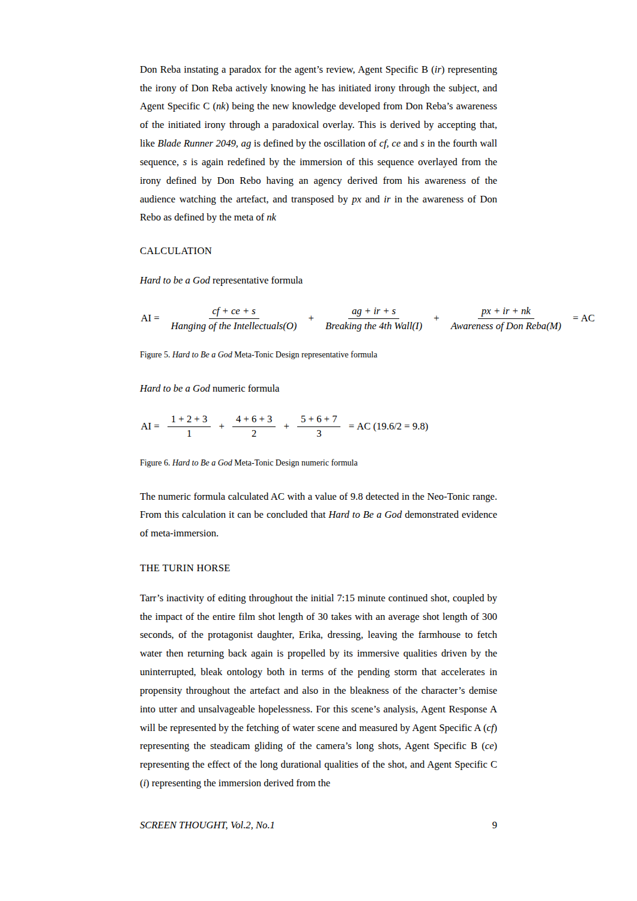Don Reba instating a paradox for the agent’s review, Agent Specific B (ir) representing the irony of Don Reba actively knowing he has initiated irony through the subject, and Agent Specific C (nk) being the new knowledge developed from Don Reba’s awareness of the initiated irony through a paradoxical overlay. This is derived by accepting that, like Blade Runner 2049, ag is defined by the oscillation of cf, ce and s in the fourth wall sequence, s is again redefined by the immersion of this sequence overlayed from the irony defined by Don Rebo having an agency derived from his awareness of the audience watching the artefact, and transposed by px and ir in the awareness of Don Rebo as defined by the meta of nk
CALCULATION
Hard to be a God representative formula
AI = cf + ce + s Hanging of the Intellectuals(O) + ag + ir + s Breaking the 4th Wall(I) + px + ir + nk Awareness of Don Reba(M) = AC
Figure 5. Hard to Be a God Meta-Tonic Design representative formula
Hard to be a God numeric formula
AI = 1 + 2 + 3 1 + 4 + 6 + 3 2 + 5 + 6 + 7 3 = AC (19.6/2 = 9.8)
Figure 6. Hard to Be a God Meta-Tonic Design numeric formula
The numeric formula calculated AC with a value of 9.8 detected in the Neo-Tonic range. From this calculation it can be concluded that Hard to Be a God demonstrated evidence of meta-immersion.
THE TURIN HORSE
Tarr’s inactivity of editing throughout the initial 7:15 minute continued shot, coupled by the impact of the entire film shot length of 30 takes with an average shot length of 300 seconds, of the protagonist daughter, Erika, dressing, leaving the farmhouse to fetch water then returning back again is propelled by its immersive qualities driven by the uninterrupted, bleak ontology both in terms of the pending storm that accelerates in propensity throughout the artefact and also in the bleakness of the character’s demise into utter and unsalvageable hopelessness. For this scene’s analysis, Agent Response A will be represented by the fetching of water scene and measured by Agent Specific A (cf) representing the steadicam gliding of the camera’s long shots, Agent Specific B (ce) representing the effect of the long durational qualities of the shot, and Agent Specific C (i) representing the immersion derived from the
SCREEN THOUGHT, Vol.2, No.1 9